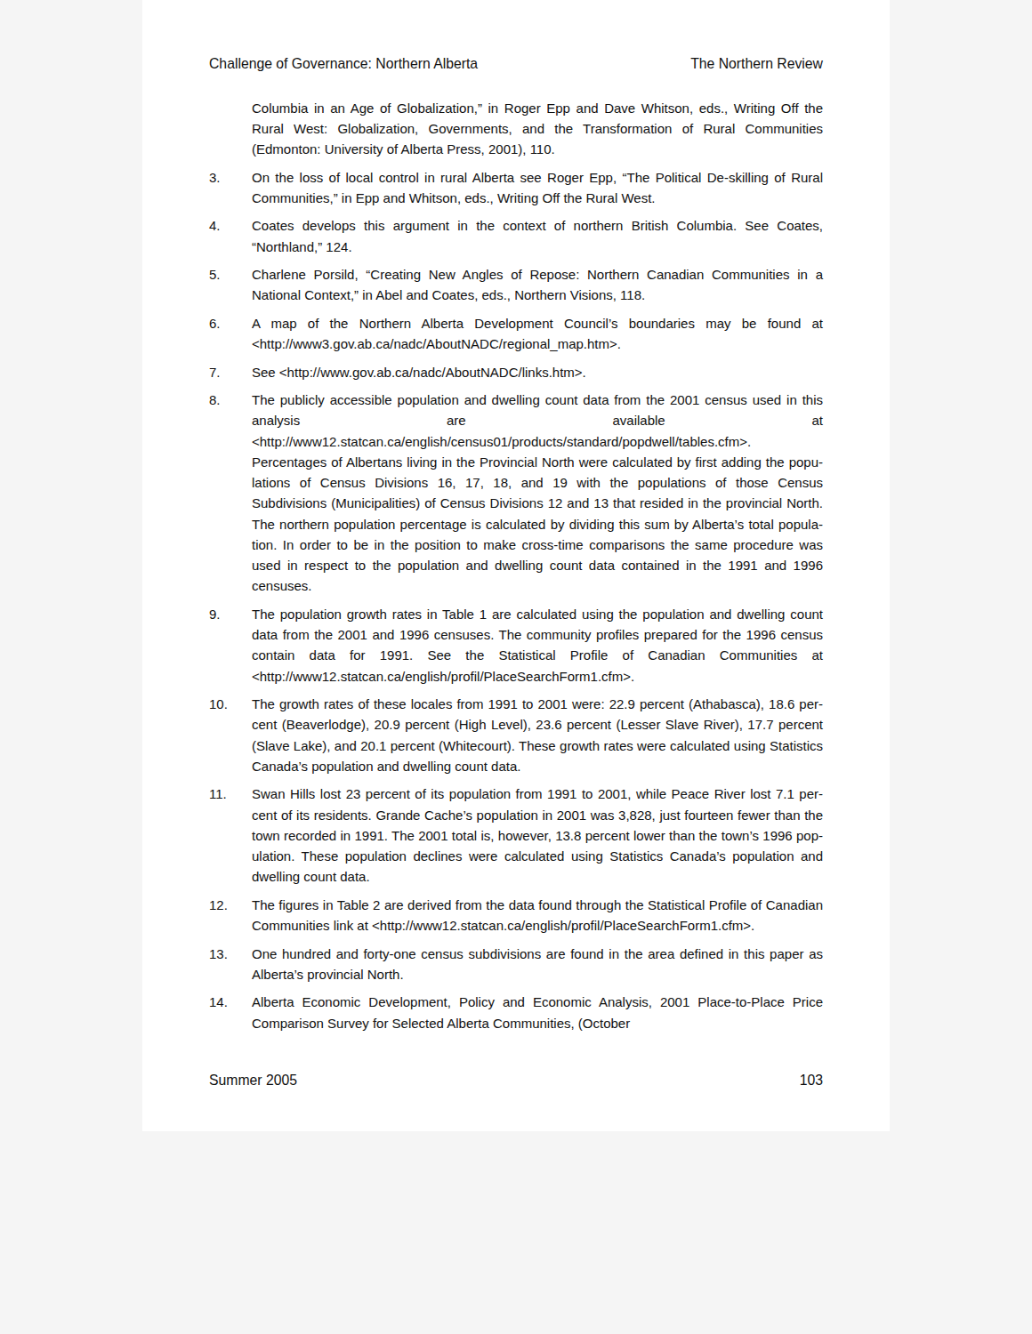Challenge of Governance: Northern Alberta The Northern Review
Columbia in an Age of Globalization,” in Roger Epp and Dave Whitson, eds., Writing Off the Rural West: Globalization, Governments, and the Transformation of Rural Communities (Edmonton: University of Alberta Press, 2001), 110.
3. On the loss of local control in rural Alberta see Roger Epp, “The Political De-skilling of Rural Communities,” in Epp and Whitson, eds., Writing Off the Rural West.
4. Coates develops this argument in the context of northern British Columbia. See Coates, “Northland,” 124.
5. Charlene Porsild, “Creating New Angles of Repose: Northern Canadian Communities in a National Context,” in Abel and Coates, eds., Northern Visions, 118.
6. A map of the Northern Alberta Development Council’s boundaries may be found at <http://www3.gov.ab.ca/nadc/AboutNADC/regional_map.htm>.
7. See <http://www.gov.ab.ca/nadc/AboutNADC/links.htm>.
8. The publicly accessible population and dwelling count data from the 2001 census used in this analysis are available at <http://www12.statcan.ca/english/census01/products/standard/popdwell/tables.cfm>. Percentages of Albertans living in the Provincial North were calculated by first adding the populations of Census Divisions 16, 17, 18, and 19 with the populations of those Census Subdivisions (Municipalities) of Census Divisions 12 and 13 that resided in the provincial North. The northern population percentage is calculated by dividing this sum by Alberta’s total population. In order to be in the position to make cross-time comparisons the same procedure was used in respect to the population and dwelling count data contained in the 1991 and 1996 censuses.
9. The population growth rates in Table 1 are calculated using the population and dwelling count data from the 2001 and 1996 censuses. The community profiles prepared for the 1996 census contain data for 1991. See the Statistical Profile of Canadian Communities at <http://www12.statcan.ca/english/profil/PlaceSearchForm1.cfm>.
10. The growth rates of these locales from 1991 to 2001 were: 22.9 percent (Athabasca), 18.6 percent (Beaverlodge), 20.9 percent (High Level), 23.6 percent (Lesser Slave River), 17.7 percent (Slave Lake), and 20.1 percent (Whitecourt). These growth rates were calculated using Statistics Canada’s population and dwelling count data.
11. Swan Hills lost 23 percent of its population from 1991 to 2001, while Peace River lost 7.1 percent of its residents. Grande Cache’s population in 2001 was 3,828, just fourteen fewer than the town recorded in 1991. The 2001 total is, however, 13.8 percent lower than the town’s 1996 population. These population declines were calculated using Statistics Canada’s population and dwelling count data.
12. The figures in Table 2 are derived from the data found through the Statistical Profile of Canadian Communities link at <http://www12.statcan.ca/english/profil/PlaceSearchForm1.cfm>.
13. One hundred and forty-one census subdivisions are found in the area defined in this paper as Alberta’s provincial North.
14. Alberta Economic Development, Policy and Economic Analysis, 2001 Place-to-Place Price Comparison Survey for Selected Alberta Communities, (October
Summer 2005 103